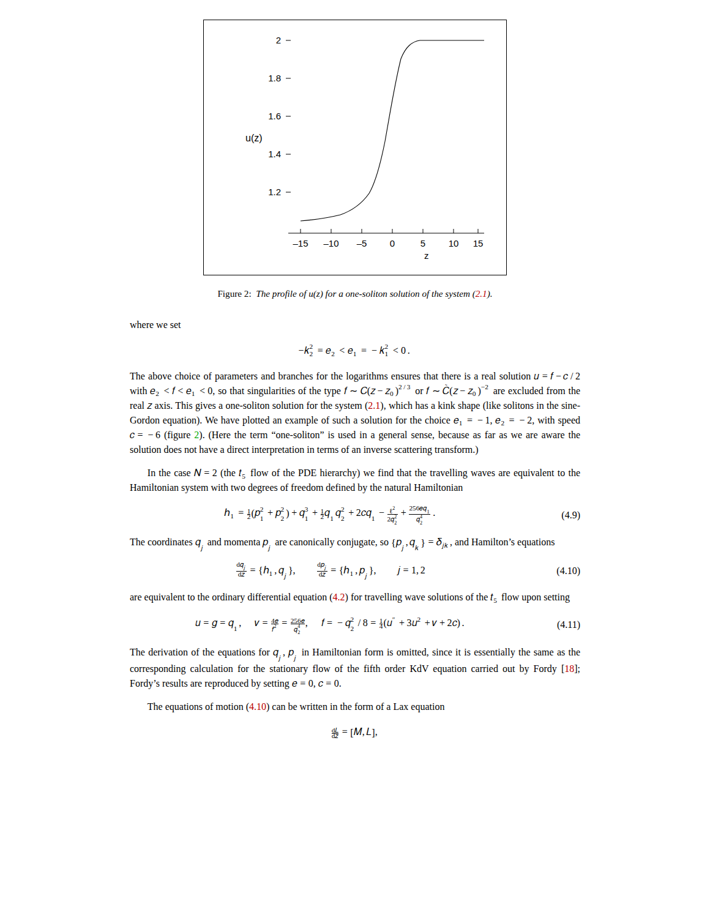2 1.8 1.6 1.4 1.2 u(z) –15 –10 –5 0 5 10 15 z
Figure 2: The profile of u(z) for a one-soliton solution of the system (2.1).
where we set
−k22 =e2 <e1 =−k12 <0.
The above choice of parameters and branches for the logarithms ensures that there is a real solution u=f−c/2 with e2<f<e1<0, so that singularities of the type f∼C(z−z0)2/3 or f∼C˜(z−z0)−2 are excluded from the real z axis. This gives a one-soliton solution for the system (2.1), which has a kink shape (like solitons in the sine-Gordon equation). We have plotted an example of such a solution for the choice e1=−1, e2=−2, with speed c=−6 (figure 2). (Here the term “one-soliton” is used in a general sense, because as far as we are aware the solution does not have a direct interpretation in terms of an inverse scattering transform.)
In the case N=2 (the t5 flow of the PDE hierarchy) we find that the travelling waves are equivalent to the Hamiltonian system with two degrees of freedom defined by the natural Hamiltonian
h1 = 12 (p12+p22) +q13 +12q1q22 +2cq1 −ℓ22q22 +256eq1q24 .
(4.9)
The coordinates qj and momenta pj are canonically conjugate, so {pj,qk}=δjk, and Hamilton’s equations
dqjdz ={h1,qj} , dpjdz ={h1,pj} , j=1,2
(4.10)
are equivalent to the ordinary differential equation (4.2) for travelling wave solutions of the t5 flow upon setting
u=g=q1 , v= 4ef2 = 256eq24 , f=−q22/8 = 14 ( u″+3u2+v+2c ) .
(4.11)
The derivation of the equations for qj, pj in Hamiltonian form is omitted, since it is essentially the same as the corresponding calculation for the stationary flow of the fifth order KdV equation carried out by Fordy [18]; Fordy’s results are reproduced by setting e=0, c=0.
The equations of motion (4.10) can be written in the form of a Lax equation
dL dz = [M,L] ,